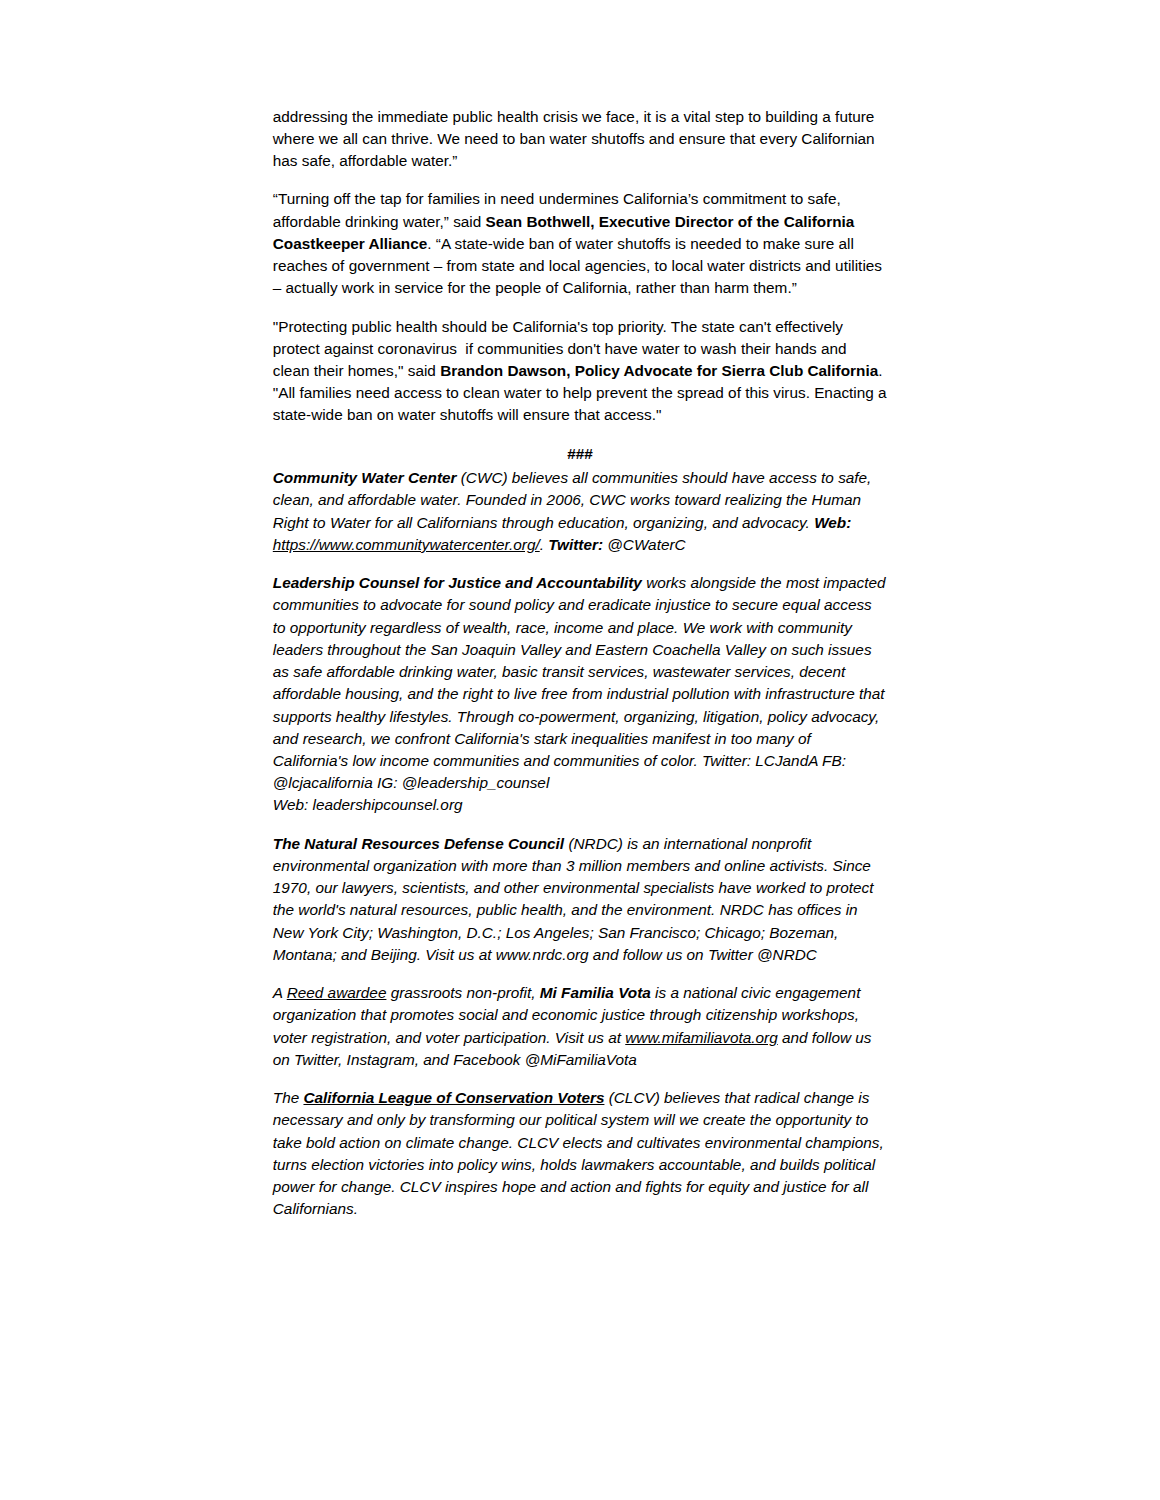addressing the immediate public health crisis we face, it is a vital step to building a future where we all can thrive. We need to ban water shutoffs and ensure that every Californian has safe, affordable water.”
“Turning off the tap for families in need undermines California’s commitment to safe, affordable drinking water,” said Sean Bothwell, Executive Director of the California Coastkeeper Alliance. “A state-wide ban of water shutoffs is needed to make sure all reaches of government – from state and local agencies, to local water districts and utilities – actually work in service for the people of California, rather than harm them.”
"Protecting public health should be California's top priority. The state can't effectively protect against coronavirus if communities don't have water to wash their hands and clean their homes," said Brandon Dawson, Policy Advocate for Sierra Club California. "All families need access to clean water to help prevent the spread of this virus. Enacting a state-wide ban on water shutoffs will ensure that access."
###
Community Water Center (CWC) believes all communities should have access to safe, clean, and affordable water. Founded in 2006, CWC works toward realizing the Human Right to Water for all Californians through education, organizing, and advocacy. Web: https://www.communitywatercenter.org/. Twitter: @CWaterC
Leadership Counsel for Justice and Accountability works alongside the most impacted communities to advocate for sound policy and eradicate injustice to secure equal access to opportunity regardless of wealth, race, income and place. We work with community leaders throughout the San Joaquin Valley and Eastern Coachella Valley on such issues as safe affordable drinking water, basic transit services, wastewater services, decent affordable housing, and the right to live free from industrial pollution with infrastructure that supports healthy lifestyles. Through co-powerment, organizing, litigation, policy advocacy, and research, we confront California's stark inequalities manifest in too many of California's low income communities and communities of color. Twitter: LCJandA FB: @lcjacalifornia IG: @leadership_counsel
Web: leadershipcounsel.org
The Natural Resources Defense Council (NRDC) is an international nonprofit environmental organization with more than 3 million members and online activists. Since 1970, our lawyers, scientists, and other environmental specialists have worked to protect the world's natural resources, public health, and the environment. NRDC has offices in New York City; Washington, D.C.; Los Angeles; San Francisco; Chicago; Bozeman, Montana; and Beijing. Visit us at www.nrdc.org and follow us on Twitter @NRDC
A Reed awardee grassroots non-profit, Mi Familia Vota is a national civic engagement organization that promotes social and economic justice through citizenship workshops, voter registration, and voter participation. Visit us at www.mifamiliavota.org and follow us on Twitter, Instagram, and Facebook @MiFamiliaVota
The California League of Conservation Voters (CLCV) believes that radical change is necessary and only by transforming our political system will we create the opportunity to take bold action on climate change. CLCV elects and cultivates environmental champions, turns election victories into policy wins, holds lawmakers accountable, and builds political power for change. CLCV inspires hope and action and fights for equity and justice for all Californians.